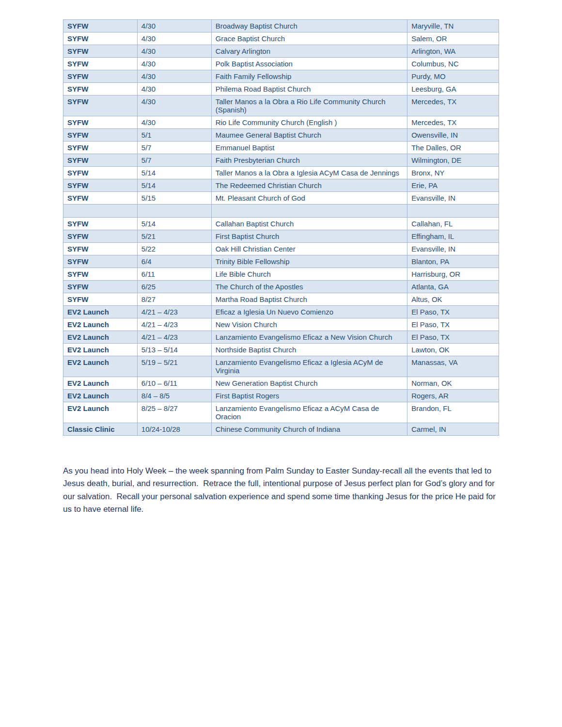| SYFW | 4/30 | Broadway Baptist Church | Maryville, TN |
| SYFW | 4/30 | Grace Baptist Church | Salem, OR |
| SYFW | 4/30 | Calvary Arlington | Arlington, WA |
| SYFW | 4/30 | Polk Baptist Association | Columbus, NC |
| SYFW | 4/30 | Faith Family Fellowship | Purdy, MO |
| SYFW | 4/30 | Philema Road Baptist Church | Leesburg, GA |
| SYFW | 4/30 | Taller Manos a la Obra a Rio Life Community Church (Spanish) | Mercedes, TX |
| SYFW | 4/30 | Rio Life Community Church (English ) | Mercedes, TX |
| SYFW | 5/1 | Maumee General Baptist Church | Owensville, IN |
| SYFW | 5/7 | Emmanuel Baptist | The Dalles, OR |
| SYFW | 5/7 | Faith Presbyterian Church | Wilmington, DE |
| SYFW | 5/14 | Taller Manos a la Obra a Iglesia ACyM Casa de Jennings | Bronx, NY |
| SYFW | 5/14 | The Redeemed Christian Church | Erie, PA |
| SYFW | 5/15 | Mt. Pleasant Church of God | Evansville, IN |
| SYFW | 5/14 | Callahan Baptist Church | Callahan, FL |
| SYFW | 5/21 | First Baptist Church | Effingham, IL |
| SYFW | 5/22 | Oak Hill Christian Center | Evansville, IN |
| SYFW | 6/4 | Trinity Bible Fellowship | Blanton, PA |
| SYFW | 6/11 | Life Bible Church | Harrisburg, OR |
| SYFW | 6/25 | The Church of the Apostles | Atlanta, GA |
| SYFW | 8/27 | Martha Road Baptist Church | Altus, OK |
| EV2 Launch | 4/21 – 4/23 | Eficaz a Iglesia Un Nuevo Comienzo | El Paso, TX |
| EV2 Launch | 4/21 – 4/23 | New Vision Church | El Paso, TX |
| EV2 Launch | 4/21 – 4/23 | Lanzamiento Evangelismo Eficaz a New Vision Church | El Paso, TX |
| EV2 Launch | 5/13 – 5/14 | Northside Baptist Church | Lawton, OK |
| EV2 Launch | 5/19 – 5/21 | Lanzamiento Evangelismo Eficaz a Iglesia ACyM de Virginia | Manassas, VA |
| EV2 Launch | 6/10 – 6/11 | New Generation Baptist Church | Norman, OK |
| EV2 Launch | 8/4 – 8/5 | First Baptist Rogers | Rogers, AR |
| EV2 Launch | 8/25 – 8/27 | Lanzamiento Evangelismo Eficaz a ACyM Casa de Oracion | Brandon, FL |
| Classic Clinic | 10/24-10/28 | Chinese Community Church of Indiana | Carmel, IN |
As you head into Holy Week – the week spanning from Palm Sunday to Easter Sunday-recall all the events that led to Jesus death, burial, and resurrection. Retrace the full, intentional purpose of Jesus perfect plan for God’s glory and for our salvation. Recall your personal salvation experience and spend some time thanking Jesus for the price He paid for us to have eternal life.